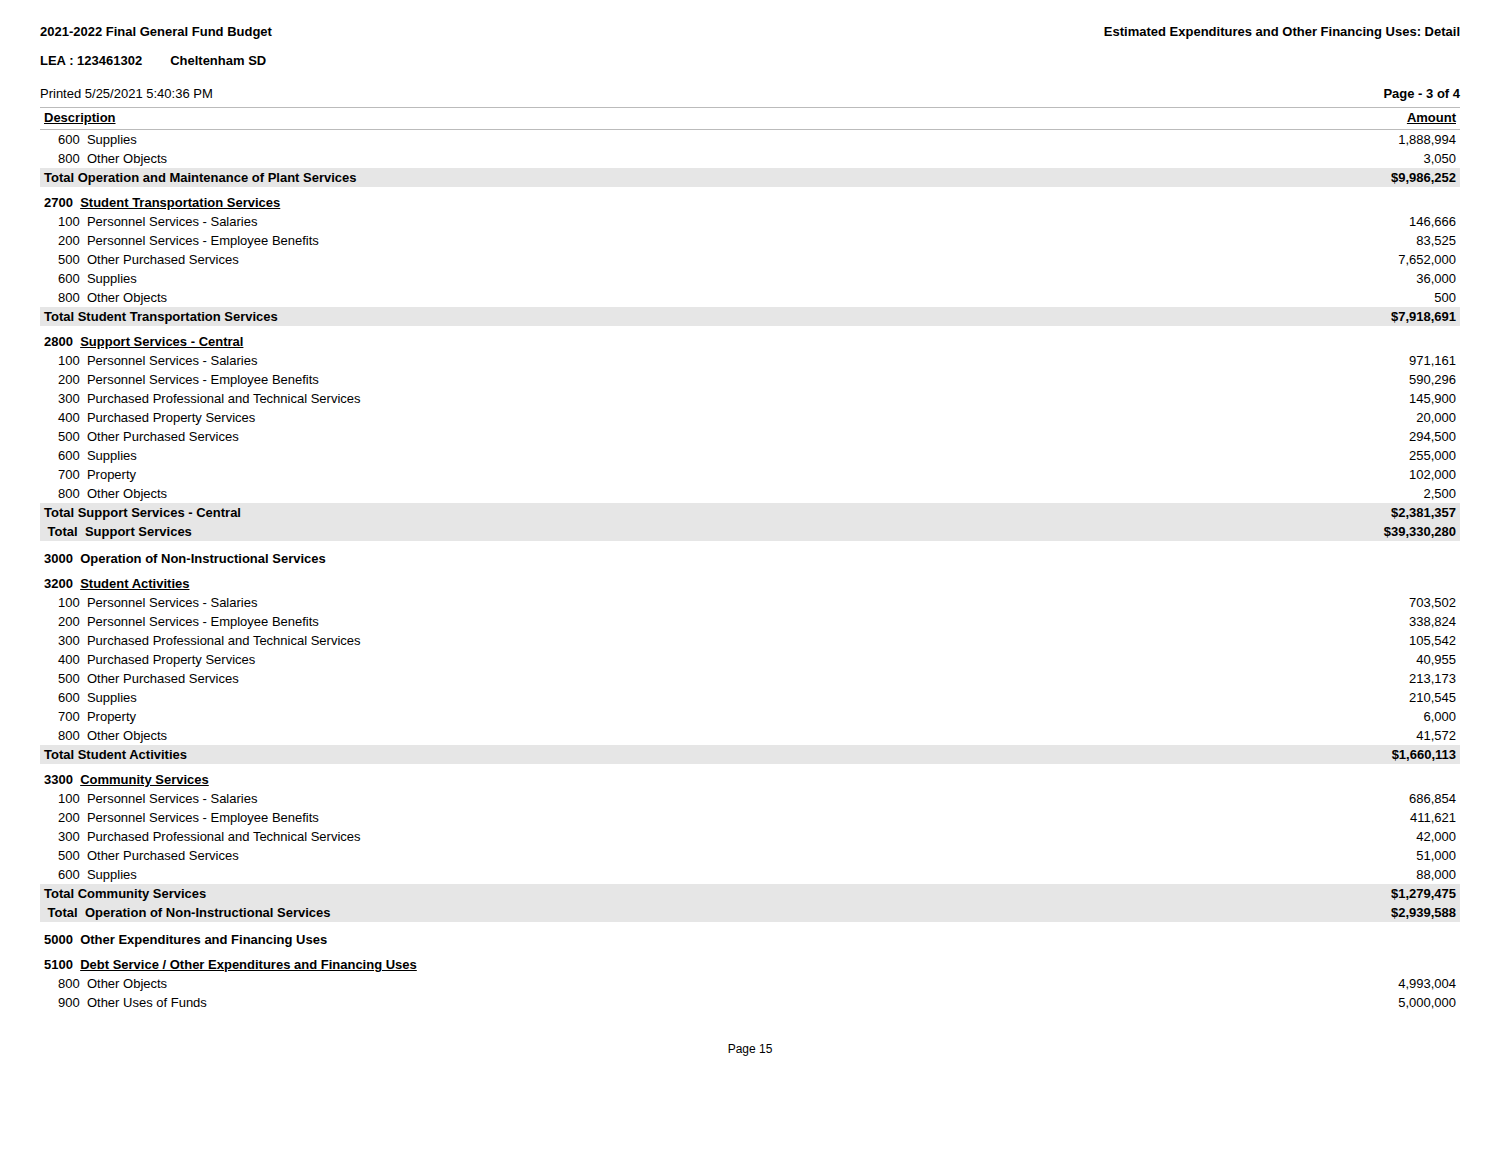2021-2022 Final General Fund Budget
Estimated Expenditures and Other Financing Uses: Detail
LEA : 123461302 Cheltenham SD
Printed 5/25/2021 5:40:36 PM
Page - 3 of 4
| Description | Amount |
| 600 Supplies | 1,888,994 |
| 800 Other Objects | 3,050 |
| Total Operation and Maintenance of Plant Services | $9,986,252 |
| 2700 Student Transportation Services | |
| 100 Personnel Services - Salaries | 146,666 |
| 200 Personnel Services - Employee Benefits | 83,525 |
| 500 Other Purchased Services | 7,652,000 |
| 600 Supplies | 36,000 |
| 800 Other Objects | 500 |
| Total Student Transportation Services | $7,918,691 |
| 2800 Support Services - Central | |
| 100 Personnel Services - Salaries | 971,161 |
| 200 Personnel Services - Employee Benefits | 590,296 |
| 300 Purchased Professional and Technical Services | 145,900 |
| 400 Purchased Property Services | 20,000 |
| 500 Other Purchased Services | 294,500 |
| 600 Supplies | 255,000 |
| 700 Property | 102,000 |
| 800 Other Objects | 2,500 |
| Total Support Services - Central | $2,381,357 |
| Total Support Services | $39,330,280 |
| 3000 Operation of Non-Instructional Services | |
| 3200 Student Activities | |
| 100 Personnel Services - Salaries | 703,502 |
| 200 Personnel Services - Employee Benefits | 338,824 |
| 300 Purchased Professional and Technical Services | 105,542 |
| 400 Purchased Property Services | 40,955 |
| 500 Other Purchased Services | 213,173 |
| 600 Supplies | 210,545 |
| 700 Property | 6,000 |
| 800 Other Objects | 41,572 |
| Total Student Activities | $1,660,113 |
| 3300 Community Services | |
| 100 Personnel Services - Salaries | 686,854 |
| 200 Personnel Services - Employee Benefits | 411,621 |
| 300 Purchased Professional and Technical Services | 42,000 |
| 500 Other Purchased Services | 51,000 |
| 600 Supplies | 88,000 |
| Total Community Services | $1,279,475 |
| Total Operation of Non-Instructional Services | $2,939,588 |
| 5000 Other Expenditures and Financing Uses | |
| 5100 Debt Service / Other Expenditures and Financing Uses | |
| 800 Other Objects | 4,993,004 |
| 900 Other Uses of Funds | 5,000,000 |
Page 15